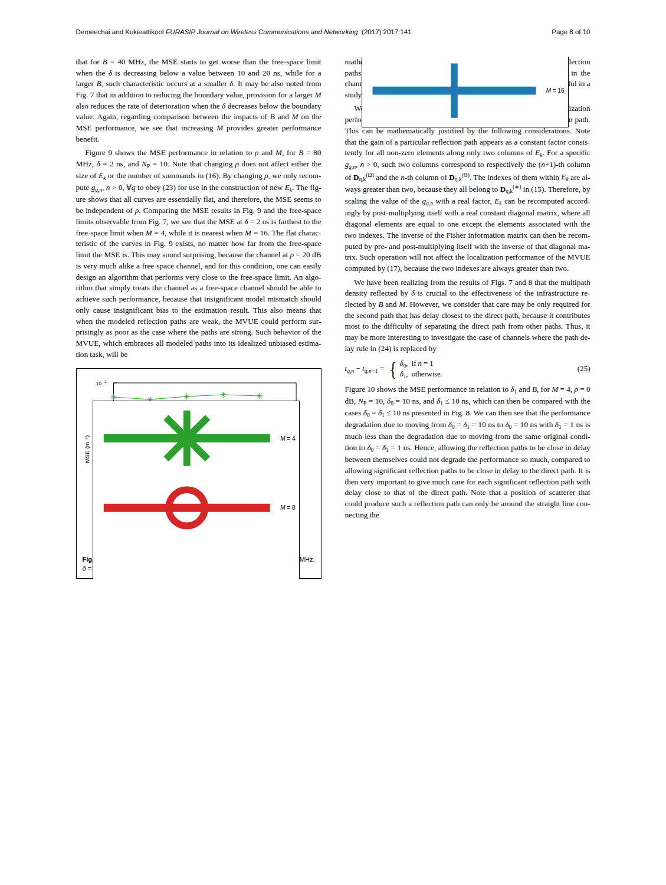Demeechai and Kukieattikool EURASIP Journal on Wireless Communications and Networking (2017) 2017:141
Page 8 of 10
that for B = 40 MHz, the MSE starts to get worse than the free-space limit when the δ is decreasing below a value between 10 and 20 ns, while for a larger B, such characteristic occurs at a smaller δ. It may be also noted from Fig. 7 that in addition to reducing the boundary value, provision for a larger M also reduces the rate of deterioration when the δ decreases below the boundary value. Again, regarding comparison between the impacts of B and M on the MSE performance, we see that increasing M provides greater performance benefit.
Figure 9 shows the MSE performance in relation to ρ and M, for B = 80 MHz, δ = 2 ns, and NP = 10. Note that changing ρ does not affect either the size of Ek or the number of summands in (16). By changing ρ, we only recompute gq,n, n > 0, ∀q to obey (23) for use in the construction of new Ek. The figure shows that all curves are essentially flat, and therefore, the MSE seems to be independent of ρ. Comparing the MSE results in Fig. 9 and the free-space limits observable from Fig. 7, we see that the MSE at δ = 2 ns is farthest to the free-space limit when M = 4, while it is nearest when M = 16. The flat characteristic of the curves in Fig. 9 exists, no matter how far from the free-space limit the MSE is. This may sound surprising, because the channel at ρ = 20 dB is very much alike a free-space channel, and for this condition, one can easily design an algorithm that performs very close to the free-space limit. An algorithm that simply treats the channel as a free-space channel should be able to achieve such performance, because that insignificant model mismatch should only cause insignificant bias to the estimation result. This also means that when the modeled reflection paths are weak, the MVUE could perform surprisingly as poor as the case where the paths are strong. Such behavior of the MVUE, which embraces all modeled paths into its idealized unbiased estimation task, will be
102 101 100 10-1 10-2 10-3 10-4 0 5 10 15 20 ρ(dB) MSE (m2)
M = 4
M = 8
M = 16
Fig. 9 Numerical result 7. MSE versus ρ with M as a parameter, for B = 80 MHz, δ = 2 ns, and NP = 10
mathematically justified soon in this section. Hence, we suggest that reflection paths with insignificant amplitude should not be included explicitly in the channel model. This is to maintain that the CRLB may be also meaningful in a study of biased estimation algorithms.
We may claim more strictly from the results in Fig. 9 that the localization performance of the MVUE is independent of the strength of a reflection path. This can be mathematically justified by the following considerations. Note that the gain of a particular reflection path appears as a constant factor consistently for all non-zero elements along only two columns of Ek. For a specific gq,n, n > 0, such two columns correspond to respectively the (n+1)-th column of Dq,k(Ω) and the n-th column of Dq,k(Θ). The indexes of them within Ek are always greater than two, because they all belong to Dq,k(∗) in (15). Therefore, by scaling the value of the gq,n with a real factor, Ek can be recomputed accordingly by post-multiplying itself with a real constant diagonal matrix, where all diagonal elements are equal to one except the elements associated with the two indexes. The inverse of the Fisher information matrix can then be recomputed by pre- and post-multiplying itself with the inverse of that diagonal matrix. Such operation will not affect the localization performance of the MVUE computed by (17), because the two indexes are always greater than two.
We have been realizing from the results of Figs. 7 and 8 that the multipath density reflected by δ is crucial to the effectiveness of the infrastructure reflected by B and M. However, we consider that care may be only required for the second path that has delay closest to the direct path, because it contributes most to the difficulty of separating the direct path from other paths. Thus, it may be more interesting to investigate the case of channels where the path delay rule in (24) is replaced by
tq,n − tq,n−1 = {
δ 0, if n = 1
δ 1, otherwise.
(25)
Figure 10 shows the MSE performance in relation to δ 1 and B, for M = 4, ρ = 0 dB, NP = 10, δ 0 = 10 ns, and δ 1 ≤ 10 ns, which can then be compared with the cases δ 0 = δ 1 ≤ 10 ns presented in Fig. 8. We can then see that the performance degradation due to moving from δ 0 = δ 1 = 10 ns to δ 0 = 10 ns with δ 1 = 1 ns is much less than the degradation due to moving from the same original condition to δ 0 = δ 1 = 1 ns. Hence, allowing the reflection paths to be close in delay between themselves could not degrade the performance so much, compared to allowing significant reflection paths to be close in delay to the direct path. It is then very important to give much care for each significant reflection path with delay close to that of the direct path. Note that a position of scatterer that could produce such a reflection path can only be around the straight line connecting the